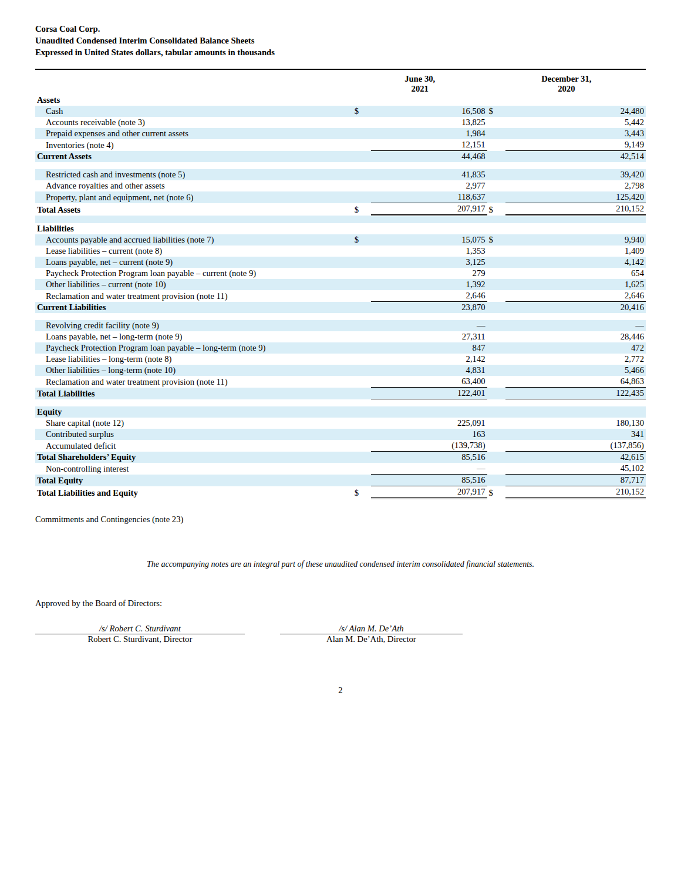Corsa Coal Corp.
Unaudited Condensed Interim Consolidated Balance Sheets
Expressed in United States dollars, tabular amounts in thousands
| | June 30, 2021 | December 31, 2020 |
| Assets | | |
| Cash | $ | 16,508 | $ | 24,480 |
| Accounts receivable (note 3) | | 13,825 | | 5,442 |
| Prepaid expenses and other current assets | | 1,984 | | 3,443 |
| Inventories (note 4) | | 12,151 | | 9,149 |
| Current Assets | | 44,468 | | 42,514 |
| Restricted cash and investments (note 5) | | 41,835 | | 39,420 |
| Advance royalties and other assets | | 2,977 | | 2,798 |
| Property, plant and equipment, net (note 6) | | 118,637 | | 125,420 |
| Total Assets | $ | 207,917 | $ | 210,152 |
| Liabilities | | |
| Accounts payable and accrued liabilities (note 7) | $ | 15,075 | $ | 9,940 |
| Lease liabilities – current (note 8) | | 1,353 | | 1,409 |
| Loans payable, net – current (note 9) | | 3,125 | | 4,142 |
| Paycheck Protection Program loan payable – current (note 9) | | 279 | | 654 |
| Other liabilities – current (note 10) | | 1,392 | | 1,625 |
| Reclamation and water treatment provision (note 11) | | 2,646 | | 2,646 |
| Current Liabilities | | 23,870 | | 20,416 |
| Revolving credit facility (note 9) | | — | | — |
| Loans payable, net – long-term (note 9) | | 27,311 | | 28,446 |
| Paycheck Protection Program loan payable – long-term (note 9) | | 847 | | 472 |
| Lease liabilities – long-term (note 8) | | 2,142 | | 2,772 |
| Other liabilities – long-term (note 10) | | 4,831 | | 5,466 |
| Reclamation and water treatment provision (note 11) | | 63,400 | | 64,863 |
| Total Liabilities | | 122,401 | | 122,435 |
| Equity | | |
| Share capital (note 12) | | 225,091 | | 180,130 |
| Contributed surplus | | 163 | | 341 |
| Accumulated deficit | | (139,738) | | (137,856) |
| Total Shareholders’ Equity | | 85,516 | | 42,615 |
| Non-controlling interest | | — | | 45,102 |
| Total Equity | | 85,516 | | 87,717 |
| Total Liabilities and Equity | $ | 207,917 | $ | 210,152 |
Commitments and Contingencies (note 23)
The accompanying notes are an integral part of these unaudited condensed interim consolidated financial statements.
Approved by the Board of Directors:
| /s/ Robert C. Sturdivant | | /s/ Alan M. De’Ath |
| Robert C. Sturdivant, Director | | Alan M. De’Ath, Director |
2